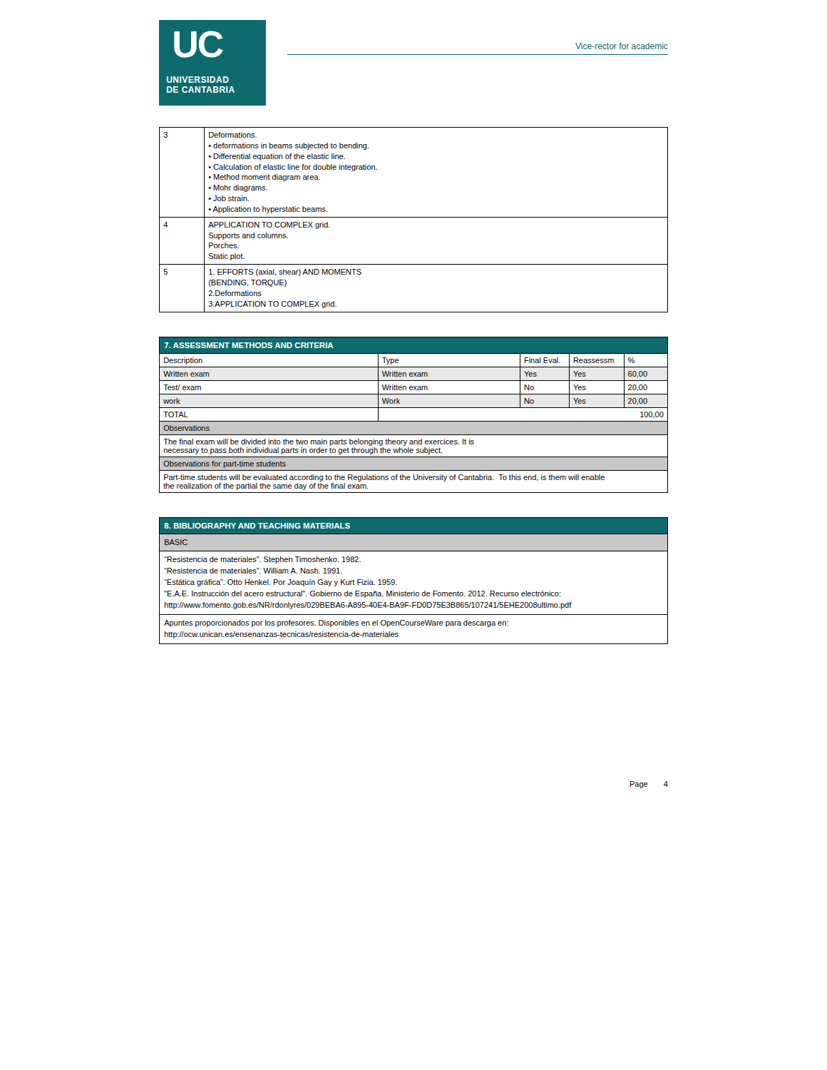UC
UNIVERSIDAD
DE CANTABRIA
Vice-rector for academic
| 3 | Deformations. • deformations in beams subjected to bending. • Differential equation of the elastic line. • Calculation of elastic line for double integration. • Method moment diagram area. • Mohr diagrams. • Job strain. • Application to hyperstatic beams. |
| 4 | APPLICATION TO COMPLEX grid. Supports and columns. Porches. Static plot. |
| 5 | 1. EFFORTS (axial, shear) AND MOMENTS (BENDING, TORQUE) 2.Deformations 3.APPLICATION TO COMPLEX grid. |
7. ASSESSMENT METHODS AND CRITERIA
| Description | Type | Final Eval. | Reassessm | % |
| Written exam | Written exam | Yes | Yes | 60,00 |
| Test/ exam | Written exam | No | Yes | 20,00 |
| work | Work | No | Yes | 20,00 |
| TOTAL | 100,00 |
| Observations |
| The final exam will be divided into the two main parts belonging theory and exercices. It is necessary to pass both individual parts in order to get through the whole subject. |
| Observations for part-time students |
| Part-time students will be evaluated according to the Regulations of the University of Cantabria. To this end, is them will enable the realization of the partial the same day of the final exam. |
8. BIBLIOGRAPHY AND TEACHING MATERIALS
| BASIC |
| “Resistencia de materiales”. Stephen Timoshenko. 1982. “Resistencia de materiales”. William A. Nash. 1991. “Estática gráfica”. Otto Henkel. Por Joaquín Gay y Kurt Fizia. 1959. "E.A.E. Instrucción del acero estructural". Gobierno de España. Ministerio de Fomento. 2012. Recurso electrónico: http://www.fomento.gob.es/NR/rdonlyres/029BEBA6-A895-40E4-BA9F-FD0D75E3B865/107241/5EHE2008ultimo.pdf |
| Apuntes proporcionados por los profesores. Disponibles en el OpenCourseWare para descarga en: http://ocw.unican.es/ensenanzas-tecnicas/resistencia-de-materiales |
Page4